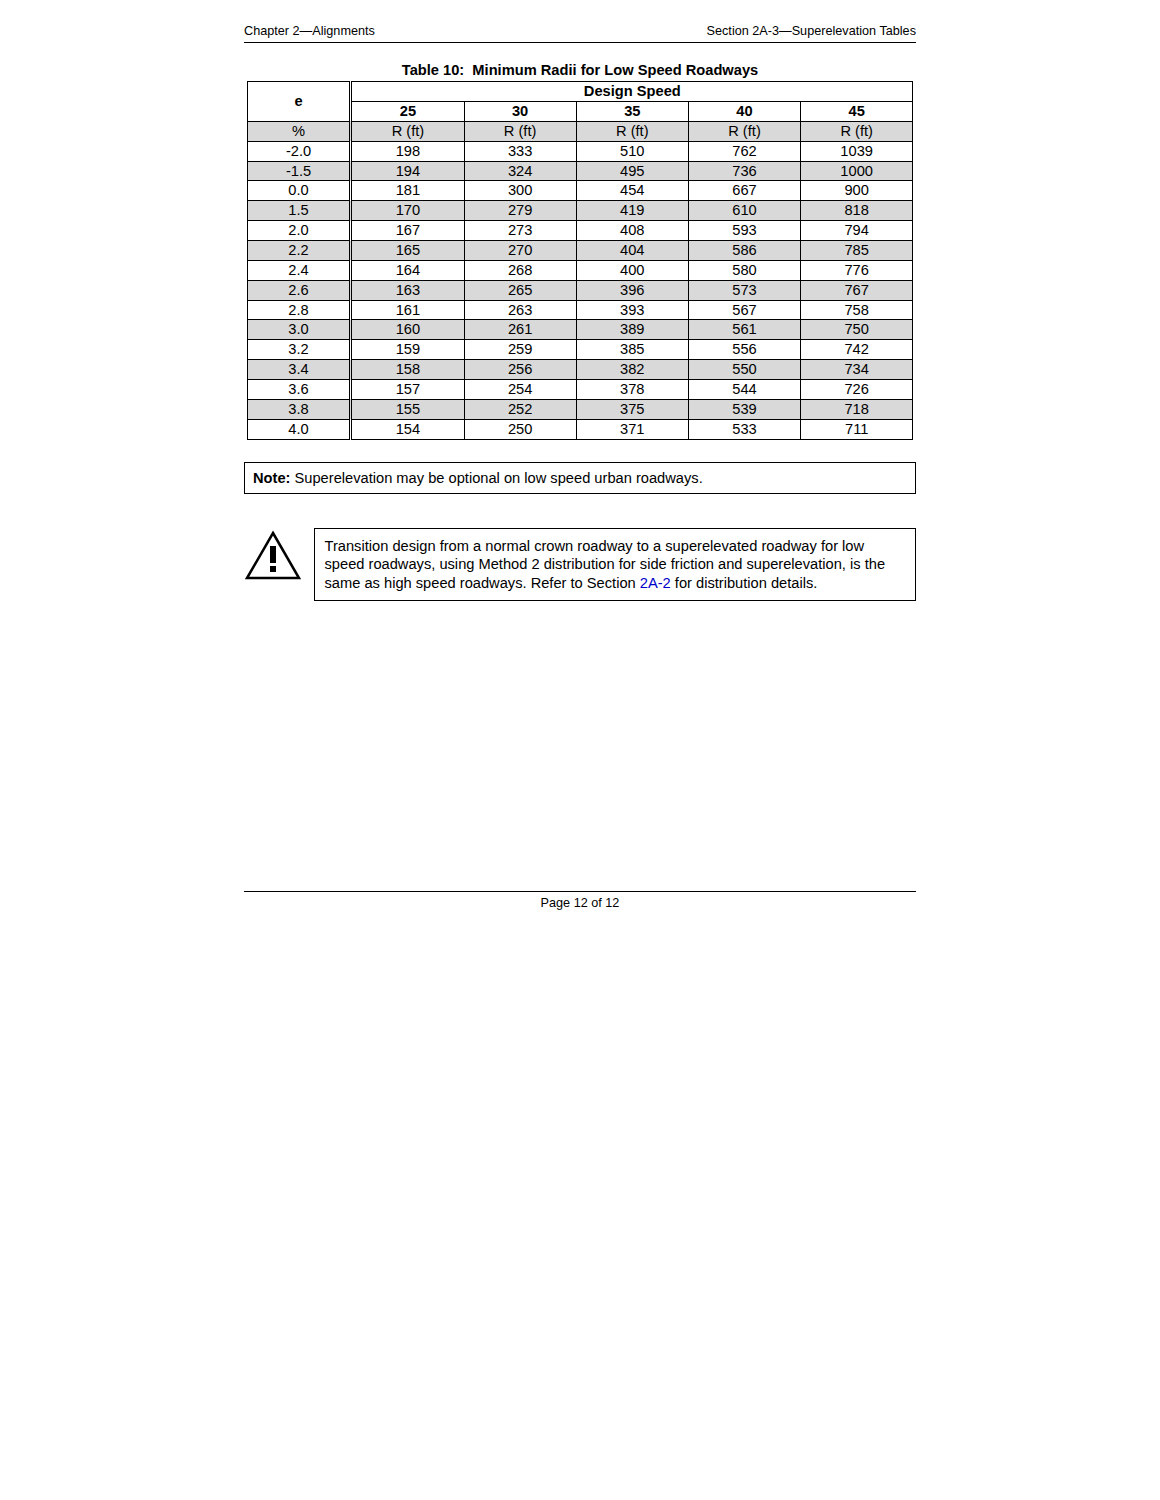Chapter 2—Alignments
Section 2A-3—Superelevation Tables
Table 10: Minimum Radii for Low Speed Roadways
| e | Design Speed |
| --- | --- |
| 25 | 30 | 35 | 40 | 45 |
| % | R (ft) | R (ft) | R (ft) | R (ft) | R (ft) |
| -2.0 | 198 | 333 | 510 | 762 | 1039 |
| -1.5 | 194 | 324 | 495 | 736 | 1000 |
| 0.0 | 181 | 300 | 454 | 667 | 900 |
| 1.5 | 170 | 279 | 419 | 610 | 818 |
| 2.0 | 167 | 273 | 408 | 593 | 794 |
| 2.2 | 165 | 270 | 404 | 586 | 785 |
| 2.4 | 164 | 268 | 400 | 580 | 776 |
| 2.6 | 163 | 265 | 396 | 573 | 767 |
| 2.8 | 161 | 263 | 393 | 567 | 758 |
| 3.0 | 160 | 261 | 389 | 561 | 750 |
| 3.2 | 159 | 259 | 385 | 556 | 742 |
| 3.4 | 158 | 256 | 382 | 550 | 734 |
| 3.6 | 157 | 254 | 378 | 544 | 726 |
| 3.8 | 155 | 252 | 375 | 539 | 718 |
| 4.0 | 154 | 250 | 371 | 533 | 711 |
Note: Superelevation may be optional on low speed urban roadways.
Transition design from a normal crown roadway to a superelevated roadway for low speed roadways, using Method 2 distribution for side friction and superelevation, is the same as high speed roadways. Refer to Section 2A-2 for distribution details.
Page 12 of 12